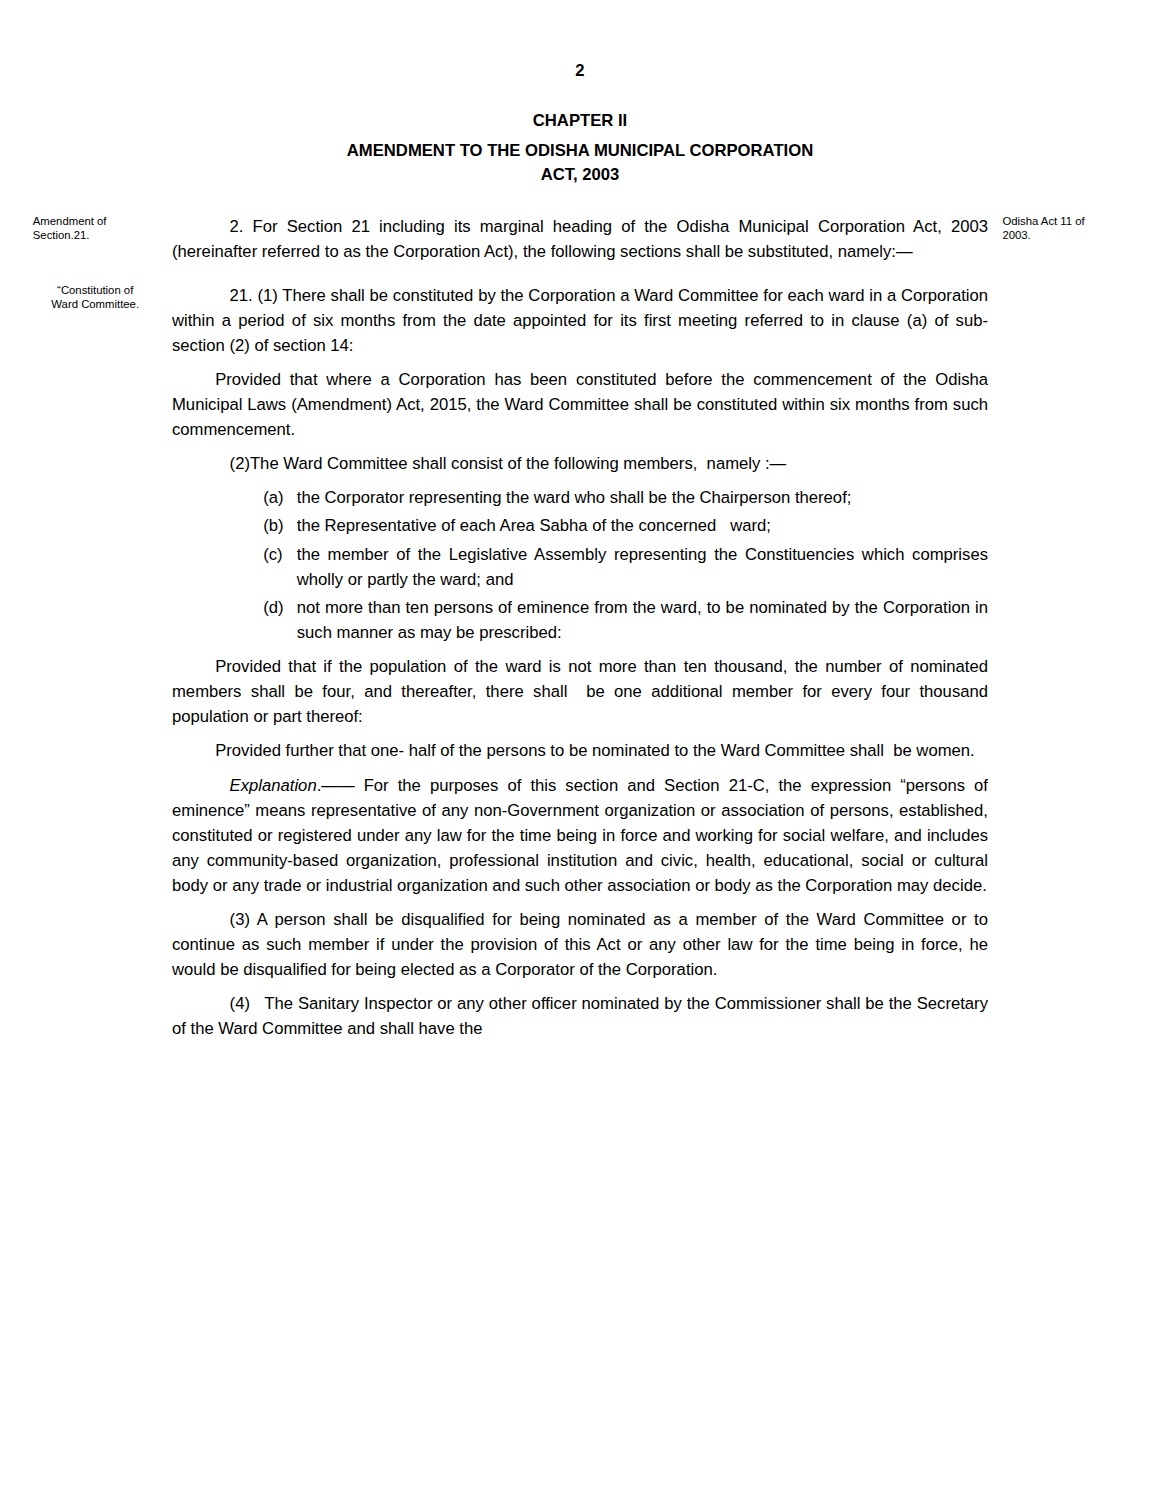2
CHAPTER II
AMENDMENT TO THE ODISHA MUNICIPAL CORPORATION
ACT, 2003
Amendment of Section.21.
Odisha Act 11 of 2003.
2. For Section 21 including its marginal heading of the Odisha Municipal Corporation Act, 2003 (hereinafter referred to as the Corporation Act), the following sections shall be substituted, namely:—
“Constitution of
Ward Committee.
21. (1) There shall be constituted by the Corporation a Ward Committee for each ward in a Corporation within a period of six months from the date appointed for its first meeting referred to in clause (a) of sub-section (2) of section 14:
Provided that where a Corporation has been constituted before the commencement of the Odisha Municipal Laws (Amendment) Act, 2015, the Ward Committee shall be constituted within six months from such commencement.
(2)The Ward Committee shall consist of the following members, namely :—
(a) the Corporator representing the ward who shall be the Chairperson thereof;
(b) the Representative of each Area Sabha of the concerned ward;
(c) the member of the Legislative Assembly representing the Constituencies which comprises wholly or partly the ward; and
(d) not more than ten persons of eminence from the ward, to be nominated by the Corporation in such manner as may be prescribed:
Provided that if the population of the ward is not more than ten thousand, the number of nominated members shall be four, and thereafter, there shall be one additional member for every four thousand population or part thereof:
Provided further that one- half of the persons to be nominated to the Ward Committee shall be women.
Explanation.—— For the purposes of this section and Section 21-C, the expression “persons of eminence” means representative of any non-Government organization or association of persons, established, constituted or registered under any law for the time being in force and working for social welfare, and includes any community-based organization, professional institution and civic, health, educational, social or cultural body or any trade or industrial organization and such other association or body as the Corporation may decide.
(3) A person shall be disqualified for being nominated as a member of the Ward Committee or to continue as such member if under the provision of this Act or any other law for the time being in force, he would be disqualified for being elected as a Corporator of the Corporation.
(4) The Sanitary Inspector or any other officer nominated by the Commissioner shall be the Secretary of the Ward Committee and shall have the